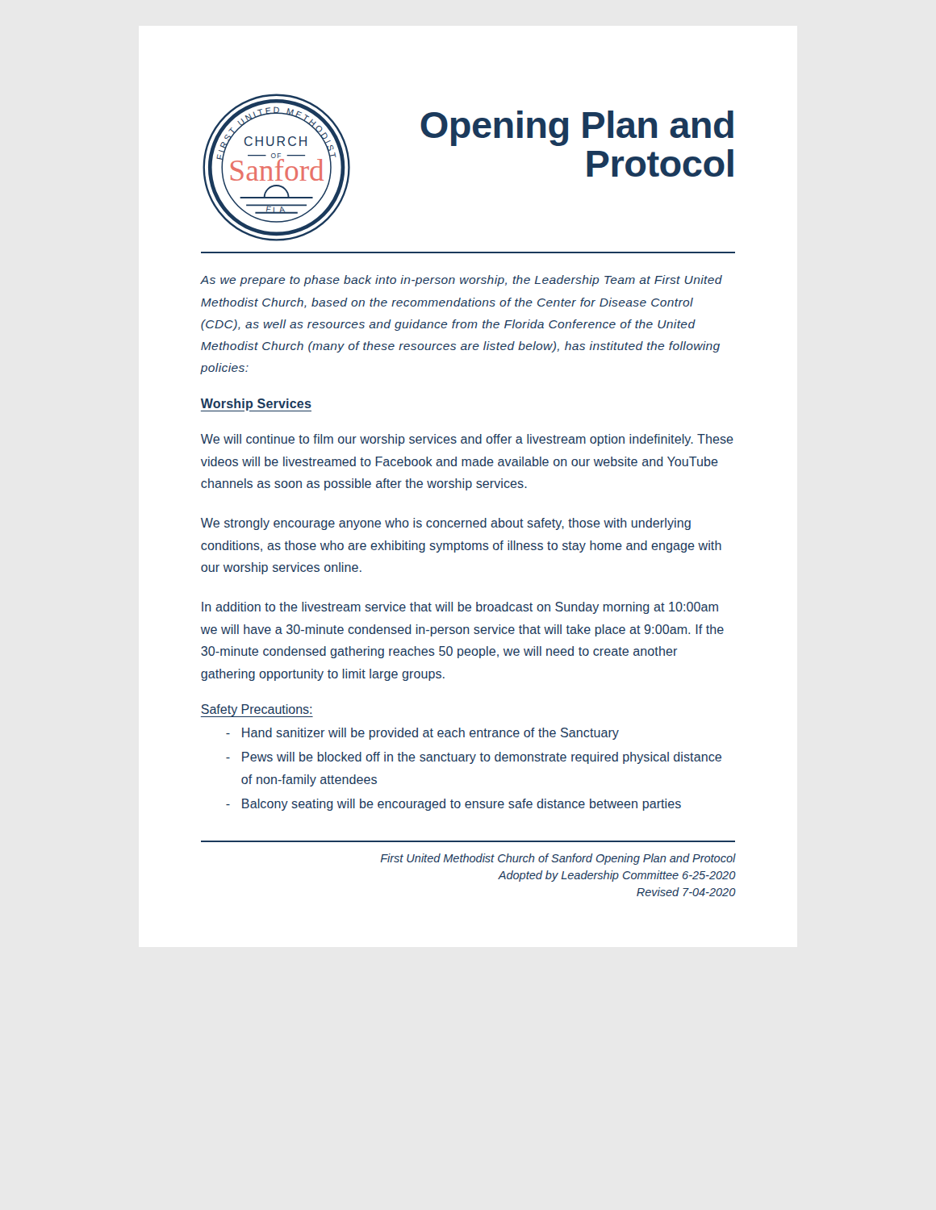FIRST UNITED METHODIST FLA CHURCH OF Sanford
Opening Plan and
Protocol
As we prepare to phase back into in-person worship, the Leadership Team at First United Methodist Church, based on the recommendations of the Center for Disease Control (CDC), as well as resources and guidance from the Florida Conference of the United Methodist Church (many of these resources are listed below), has instituted the following policies:
Worship Services
We will continue to film our worship services and offer a livestream option indefinitely. These videos will be livestreamed to Facebook and made available on our website and YouTube channels as soon as possible after the worship services.
We strongly encourage anyone who is concerned about safety, those with underlying conditions, as those who are exhibiting symptoms of illness to stay home and engage with our worship services online.
In addition to the livestream service that will be broadcast on Sunday morning at 10:00am we will have a 30-minute condensed in-person service that will take place at 9:00am. If the 30-minute condensed gathering reaches 50 people, we will need to create another gathering opportunity to limit large groups.
Safety Precautions:
Hand sanitizer will be provided at each entrance of the Sanctuary
Pews will be blocked off in the sanctuary to demonstrate required physical distance of non-family attendees
Balcony seating will be encouraged to ensure safe distance between parties
First United Methodist Church of Sanford Opening Plan and Protocol
Adopted by Leadership Committee 6-25-2020
Revised 7-04-2020